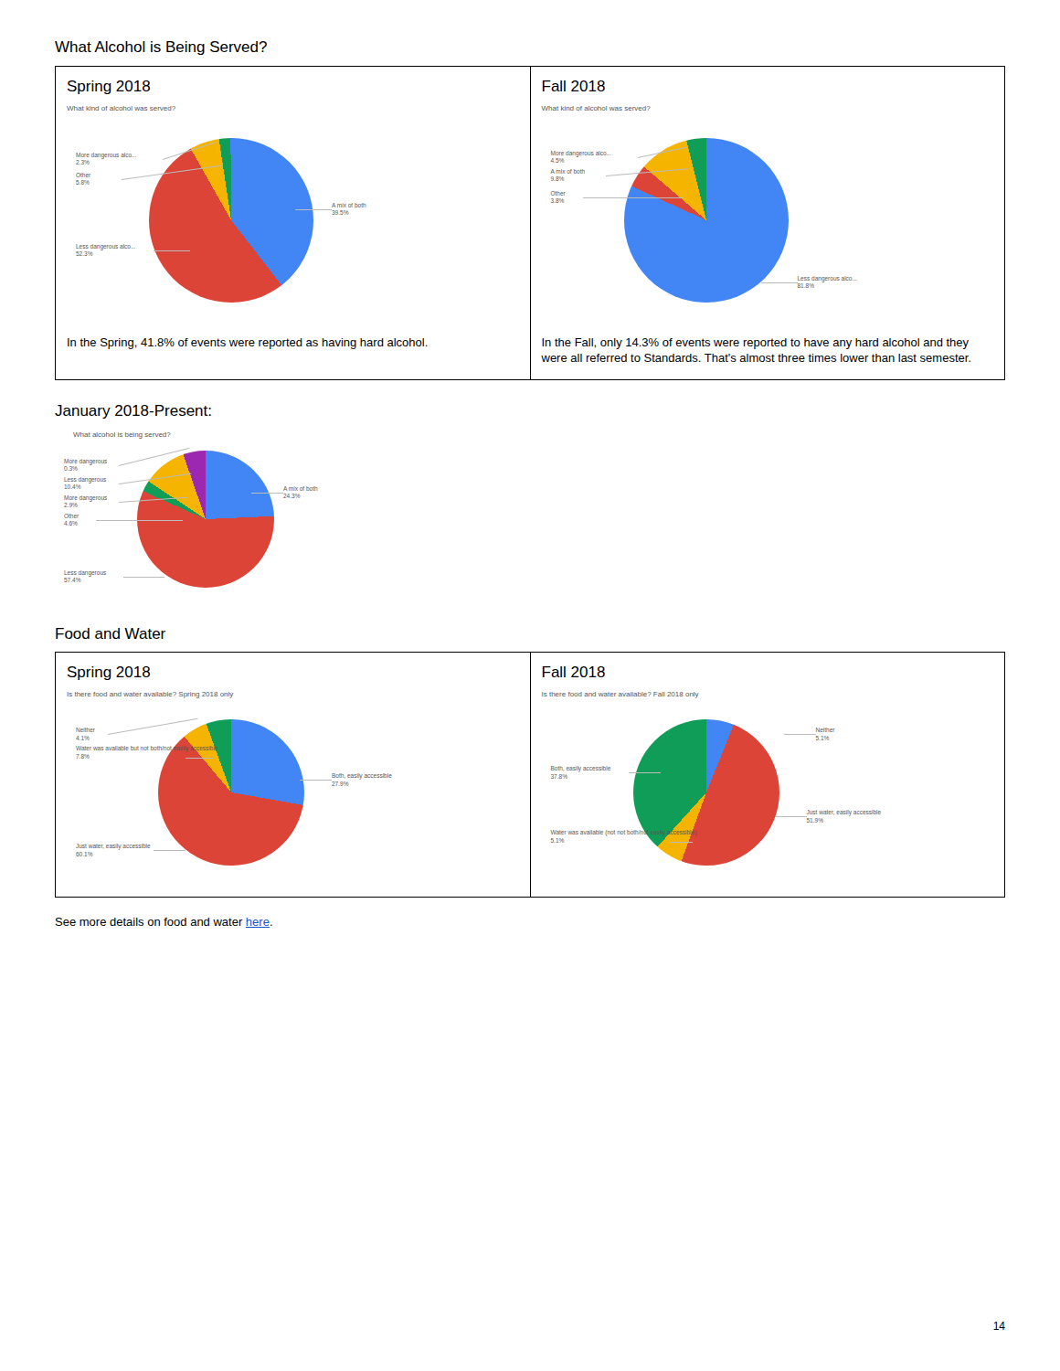What Alcohol is Being Served?
| Spring 2018 What kind of alcohol was served? More dangerous alco... 2.3% Other 5.8% Less dangerous alco... 52.3% A mix of both 39.5% In the Spring, 41.8% of events were reported as having hard alcohol. | Fall 2018 What kind of alcohol was served? More dangerous alco... 4.5% A mix of both 9.8% Other 3.8% Less dangerous alco... 81.8% In the Fall, only 14.3% of events were reported to have any hard alcohol and they were all referred to Standards. That's almost three times lower than last semester. |
January 2018-Present:
What alcohol is being served?
More dangerous
0.3%
Less dangerous
10.4%
More dangerous
2.9%
Other
4.6%
Less dangerous
57.4%
A mix of both
24.3%
Food and Water
| Spring 2018 Is there food and water available? Spring 2018 only Neither 4.1% Water was available but not both/not easily accessible 7.8% Just water, easily accessible 60.1% Both, easily accessible 27.9% | Fall 2018 Is there food and water available? Fall 2018 only Neither 5.1% Both, easily accessible 37.8% Water was available (not not both/not easily accessible) 5.1% Just water, easily accessible 51.9% |
See more details on food and water here.
14